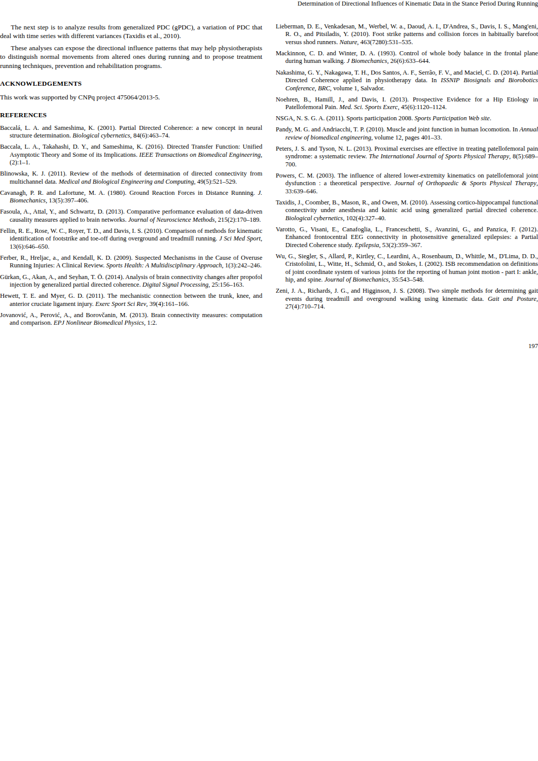Determination of Directional Influences of Kinematic Data in the Stance Period During Running
The next step is to analyze results from generalized PDC (gPDC), a variation of PDC that deal with time series with different variances (Taxidis et al., 2010).
These analyses can expose the directional influence patterns that may help physiotherapists to distinguish normal movements from altered ones during running and to propose treatment running techniques, prevention and rehabilitation programs.
Acknowledgements
This work was supported by CNPq project 475064/2013-5.
References
Baccalá, L. A. and Sameshima, K. (2001). Partial Directed Coherence: a new concept in neural structure determination. Biological cybernetics, 84(6):463–74.
Baccala, L. A., Takahashi, D. Y., and Sameshima, K. (2016). Directed Transfer Function: Unified Asymptotic Theory and Some of its Implications. IEEE Transactions on Biomedical Engineering, (2):1–1.
Blinowska, K. J. (2011). Review of the methods of determination of directed connectivity from multichannel data. Medical and Biological Engineering and Computing, 49(5):521–529.
Cavanagh, P. R. and Lafortune, M. A. (1980). Ground Reaction Forces in Distance Running. J. Biomechanics, 13(5):397–406.
Fasoula, A., Attal, Y., and Schwartz, D. (2013). Comparative performance evaluation of data-driven causality measures applied to brain networks. Journal of Neuroscience Methods, 215(2):170–189.
Fellin, R. E., Rose, W. C., Royer, T. D., and Davis, I. S. (2010). Comparison of methods for kinematic identification of footstrike and toe-off during overground and treadmill running. J Sci Med Sport, 13(6):646–650.
Ferber, R., Hreljac, a., and Kendall, K. D. (2009). Suspected Mechanisms in the Cause of Overuse Running Injuries: A Clinical Review. Sports Health: A Multidisciplinary Approach, 1(3):242–246.
Gürkan, G., Akan, A., and Seyhan, T. Ö. (2014). Analysis of brain connectivity changes after propofol injection by generalized partial directed coherence. Digital Signal Processing, 25:156–163.
Hewett, T. E. and Myer, G. D. (2011). The mechanistic connection between the trunk, knee, and anterior cruciate ligament injury. Exerc Sport Sci Rev, 39(4):161–166.
Jovanović, A., Perović, A., and Borovčanin, M. (2013). Brain connectivity measures: computation and comparison. EPJ Nonlinear Biomedical Physics, 1:2.
Lieberman, D. E., Venkadesan, M., Werbel, W. a., Daoud, A. I., D'Andrea, S., Davis, I. S., Mang'eni, R. O., and Pitsiladis, Y. (2010). Foot strike patterns and collision forces in habitually barefoot versus shod runners. Nature, 463(7280):531–535.
Mackinnon, C. D. and Winter, D. A. (1993). Control of whole body balance in the frontal plane during human walking. J Biomechanics, 26(6):633–644.
Nakashima, G. Y., Nakagawa, T. H., Dos Santos, A. F., Serrão, F. V., and Maciel, C. D. (2014). Partial Directed Coherence applied in physiotherapy data. In ISSNIP Biosignals and Biorobotics Conference, BRC, volume 1, Salvador.
Noehren, B., Hamill, J., and Davis, I. (2013). Prospective Evidence for a Hip Etiology in Patellofemoral Pain. Med. Sci. Sports Exerc, 45(6):1120–1124.
NSGA, N. S. G. A. (2011). Sports participation 2008. Sports Participation Web site.
Pandy, M. G. and Andriacchi, T. P. (2010). Muscle and joint function in human locomotion. In Annual review of biomedical engineering, volume 12, pages 401–33.
Peters, J. S. and Tyson, N. L. (2013). Proximal exercises are effective in treating patellofemoral pain syndrome: a systematic review. The International Journal of Sports Physical Therapy, 8(5):689–700.
Powers, C. M. (2003). The influence of altered lower-extremity kinematics on patellofemoral joint dysfunction : a theoretical perspective. Journal of Orthopaedic & Sports Physical Therapy, 33:639–646.
Taxidis, J., Coomber, B., Mason, R., and Owen, M. (2010). Assessing cortico-hippocampal functional connectivity under anesthesia and kainic acid using generalized partial directed coherence. Biological cybernetics, 102(4):327–40.
Varotto, G., Visani, E., Canafoglia, L., Franceschetti, S., Avanzini, G., and Panzica, F. (2012). Enhanced frontocentral EEG connectivity in photosensitive generalized epilepsies: a Partial Directed Coherence study. Epilepsia, 53(2):359–367.
Wu, G., Siegler, S., Allard, P., Kirtley, C., Leardini, A., Rosenbaum, D., Whittle, M., D'Lima, D. D., Cristofolini, L., Witte, H., Schmid, O., and Stokes, I. (2002). ISB recommendation on definitions of joint coordinate system of various joints for the reporting of human joint motion - part I: ankle, hip, and spine. Journal of Biomechanics, 35:543–548.
Zeni, J. A., Richards, J. G., and Higginson, J. S. (2008). Two simple methods for determining gait events during treadmill and overground walking using kinematic data. Gait and Posture, 27(4):710–714.
197